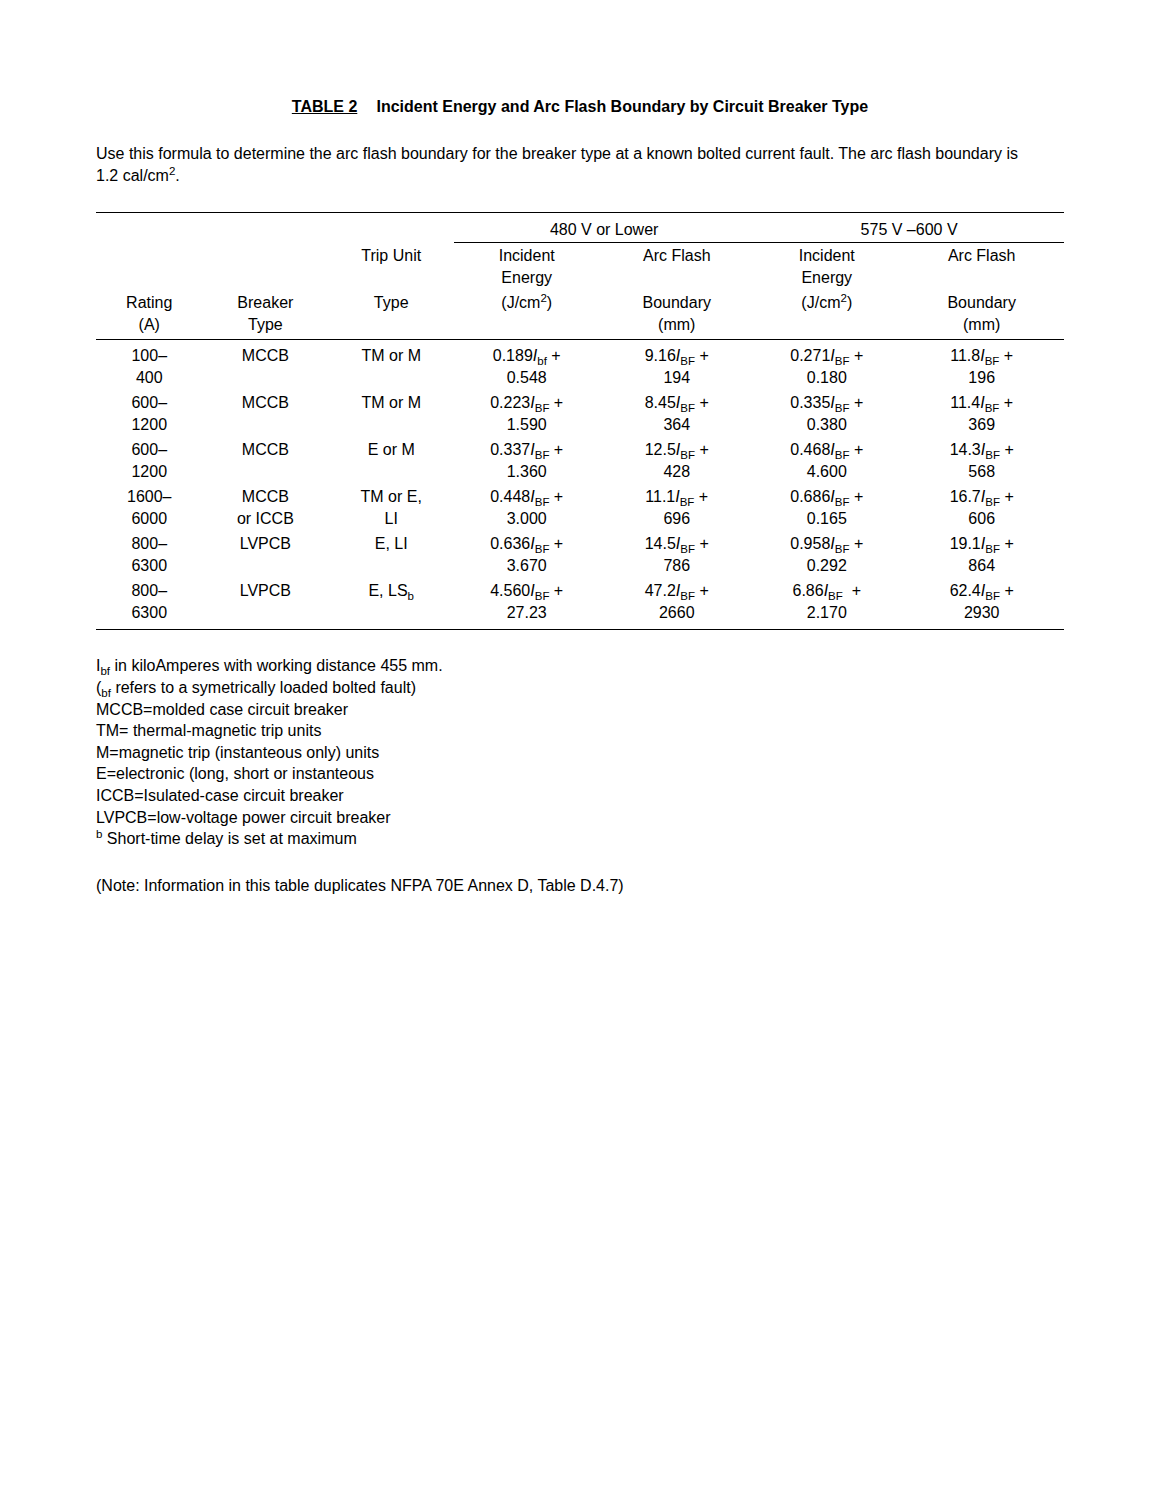TABLE 2 Incident Energy and Arc Flash Boundary by Circuit Breaker Type
Use this formula to determine the arc flash boundary for the breaker type at a known bolted current fault. The arc flash boundary is 1.2 cal/cm2.
| | | | 480 V or Lower | 575 V –600 V |
| --- | --- | --- | --- | --- |
| | | Trip Unit | Incident Energy | Arc Flash | Incident Energy | Arc Flash |
| Rating (A) | Breaker Type | Type | (J/cm 2 ) | Boundary (mm) | (J/cm 2 ) | Boundary (mm) |
| 100– 400 | MCCB | TM or M | 0.189 I bf + 0.548 | 9.16 I BF + 194 | 0.271 I BF + 0.180 | 11.8 I BF + 196 |
| 600– 1200 | MCCB | TM or M | 0.223 I BF + 1.590 | 8.45 I BF + 364 | 0.335 I BF + 0.380 | 11.4 I BF + 369 |
| 600– 1200 | MCCB | E or M | 0.337 I BF + 1.360 | 12.5 I BF + 428 | 0.468 I BF + 4.600 | 14.3 I BF + 568 |
| 1600– 6000 | MCCB or ICCB | TM or E, LI | 0.448 I BF + 3.000 | 11.1 I BF + 696 | 0.686 I BF + 0.165 | 16.7 I BF + 606 |
| 800– 6300 | LVPCB | E, LI | 0.636 I BF + 3.670 | 14.5 I BF + 786 | 0.958 I BF + 0.292 | 19.1 I BF + 864 |
| 800– 6300 | LVPCB | E, LS b | 4.560 I BF + 27.23 | 47.2 I BF + 2660 | 6.86 I BF + 2.170 | 62.4 I BF + 2930 |
Ibf in kiloAmperes with working distance 455 mm.
(bf refers to a symetrically loaded bolted fault)
MCCB=molded case circuit breaker
TM= thermal-magnetic trip units
M=magnetic trip (instanteous only) units
E=electronic (long, short or instanteous
ICCB=Isulated-case circuit breaker
LVPCB=low-voltage power circuit breaker
b Short-time delay is set at maximum
(Note: Information in this table duplicates NFPA 70E Annex D, Table D.4.7)